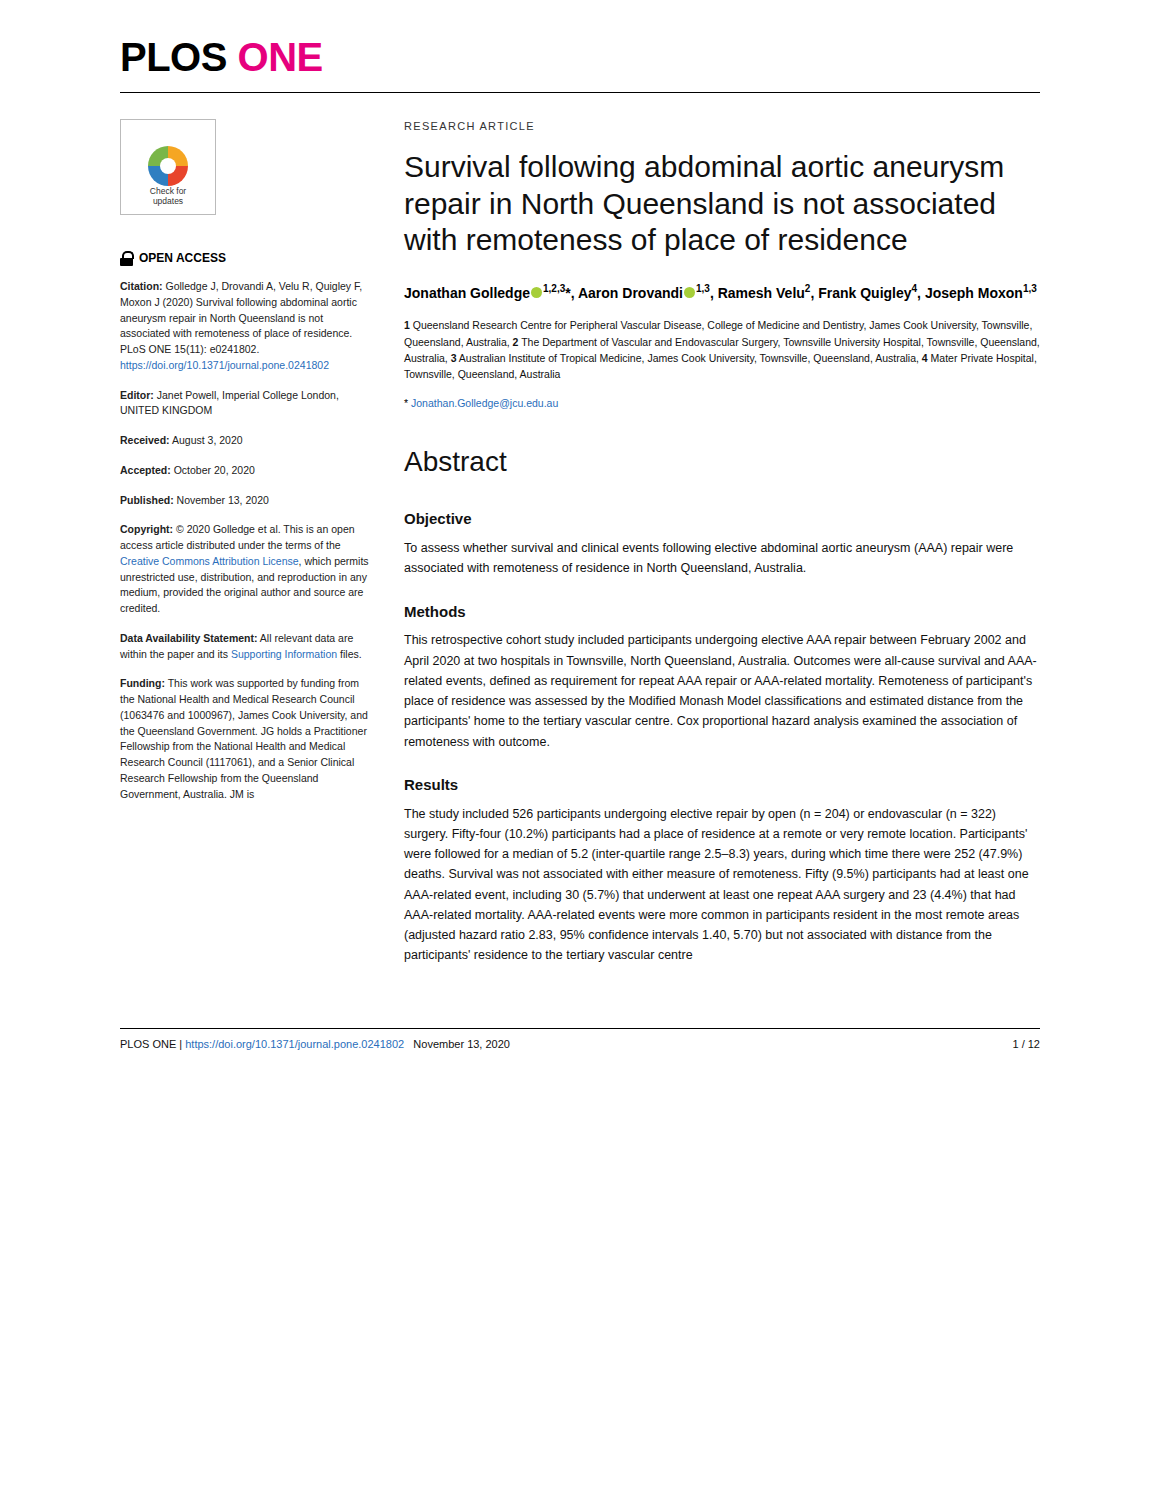PLOS ONE
Check for
updates
OPEN ACCESS
Citation: Golledge J, Drovandi A, Velu R, Quigley F, Moxon J (2020) Survival following abdominal aortic aneurysm repair in North Queensland is not associated with remoteness of place of residence. PLoS ONE 15(11): e0241802. https://doi.org/10.1371/journal.pone.0241802
Editor: Janet Powell, Imperial College London, UNITED KINGDOM
Received: August 3, 2020
Accepted: October 20, 2020
Published: November 13, 2020
Copyright: © 2020 Golledge et al. This is an open access article distributed under the terms of the Creative Commons Attribution License, which permits unrestricted use, distribution, and reproduction in any medium, provided the original author and source are credited.
Data Availability Statement: All relevant data are within the paper and its Supporting Information files.
Funding: This work was supported by funding from the National Health and Medical Research Council (1063476 and 1000967), James Cook University, and the Queensland Government. JG holds a Practitioner Fellowship from the National Health and Medical Research Council (1117061), and a Senior Clinical Research Fellowship from the Queensland Government, Australia. JM is
RESEARCH ARTICLE
Survival following abdominal aortic aneurysm repair in North Queensland is not associated with remoteness of place of residence
Jonathan Golledge1,2,3*, Aaron Drovandi1,3, Ramesh Velu2, Frank Quigley4, Joseph Moxon1,3
1 Queensland Research Centre for Peripheral Vascular Disease, College of Medicine and Dentistry, James Cook University, Townsville, Queensland, Australia, 2 The Department of Vascular and Endovascular Surgery, Townsville University Hospital, Townsville, Queensland, Australia, 3 Australian Institute of Tropical Medicine, James Cook University, Townsville, Queensland, Australia, 4 Mater Private Hospital, Townsville, Queensland, Australia
* Jonathan.Golledge@jcu.edu.au
Abstract
Objective
To assess whether survival and clinical events following elective abdominal aortic aneurysm (AAA) repair were associated with remoteness of residence in North Queensland, Australia.
Methods
This retrospective cohort study included participants undergoing elective AAA repair between February 2002 and April 2020 at two hospitals in Townsville, North Queensland, Australia. Outcomes were all-cause survival and AAA-related events, defined as requirement for repeat AAA repair or AAA-related mortality. Remoteness of participant's place of residence was assessed by the Modified Monash Model classifications and estimated distance from the participants' home to the tertiary vascular centre. Cox proportional hazard analysis examined the association of remoteness with outcome.
Results
The study included 526 participants undergoing elective repair by open (n = 204) or endovascular (n = 322) surgery. Fifty-four (10.2%) participants had a place of residence at a remote or very remote location. Participants' were followed for a median of 5.2 (inter-quartile range 2.5–8.3) years, during which time there were 252 (47.9%) deaths. Survival was not associated with either measure of remoteness. Fifty (9.5%) participants had at least one AAA-related event, including 30 (5.7%) that underwent at least one repeat AAA surgery and 23 (4.4%) that had AAA-related mortality. AAA-related events were more common in participants resident in the most remote areas (adjusted hazard ratio 2.83, 95% confidence intervals 1.40, 5.70) but not associated with distance from the participants' residence to the tertiary vascular centre
PLOS ONE | https://doi.org/10.1371/journal.pone.0241802 November 13, 2020
1 / 12